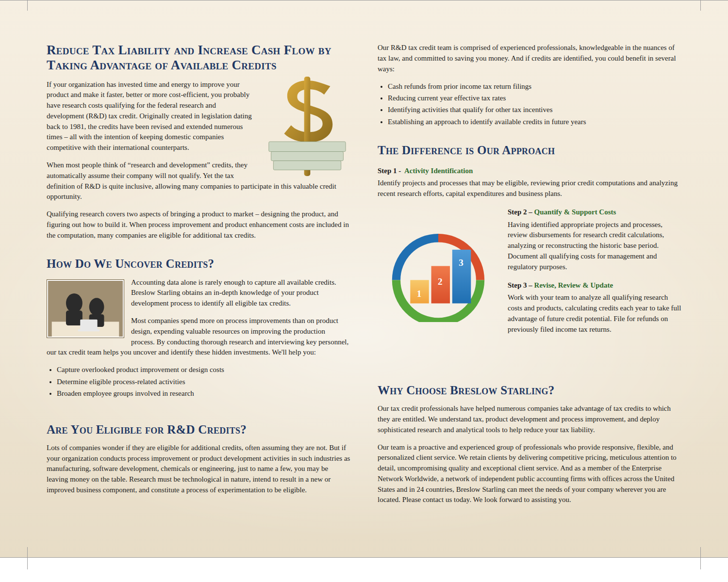Reduce Tax Liability and Increase Cash Flow by Taking Advantage of Available Credits
If your organization has invested time and energy to improve your product and make it faster, better or more cost-efficient, you probably have research costs qualifying for the federal research and development (R&D) tax credit. Originally created in legislation dating back to 1981, the credits have been revised and extended numerous times – all with the intention of keeping domestic companies competitive with their international counterparts.
When most people think of “research and development” credits, they automatically assume their company will not qualify. Yet the tax definition of R&D is quite inclusive, allowing many companies to participate in this valuable credit opportunity.
Qualifying research covers two aspects of bringing a product to market – designing the product, and figuring out how to build it. When process improvement and product enhancement costs are included in the computation, many companies are eligible for additional tax credits.
How Do We Uncover Credits?
Accounting data alone is rarely enough to capture all available credits. Breslow Starling obtains an in-depth knowledge of your product development process to identify all eligible tax credits.
Most companies spend more on process improvements than on product design, expending valuable resources on improving the production process. By conducting thorough research and interviewing key personnel, our tax credit team helps you uncover and identify these hidden investments. We'll help you:
Capture overlooked product improvement or design costs
Determine eligible process-related activities
Broaden employee groups involved in research
Are You Eligible for R&D Credits?
Lots of companies wonder if they are eligible for additional credits, often assuming they are not. But if your organization conducts process improvement or product development activities in such industries as manufacturing, software development, chemicals or engineering, just to name a few, you may be leaving money on the table. Research must be technological in nature, intend to result in a new or improved business component, and constitute a process of experimentation to be eligible.
Our R&D tax credit team is comprised of experienced professionals, knowledgeable in the nuances of tax law, and committed to saving you money. And if credits are identified, you could benefit in several ways:
Cash refunds from prior income tax return filings
Reducing current year effective tax rates
Identifying activities that qualify for other tax incentives
Establishing an approach to identify available credits in future years
The Difference is Our Approach
Step 1 - Activity Identification
Identify projects and processes that may be eligible, reviewing prior credit computations and analyzing recent research efforts, capital expenditures and business plans.
Step 2 – Quantify & Support Costs
Having identified appropriate projects and processes, review disbursements for research credit calculations, analyzing or reconstructing the historic base period. Document all qualifying costs for management and regulatory purposes.
Step 3 – Revise, Review & Update
Work with your team to analyze all qualifying research costs and products, calculating credits each year to take full advantage of future credit potential. File for refunds on previously filed income tax returns.
Why Choose Breslow Starling?
Our tax credit professionals have helped numerous companies take advantage of tax credits to which they are entitled. We understand tax, product development and process improvement, and deploy sophisticated research and analytical tools to help reduce your tax liability.
Our team is a proactive and experienced group of professionals who provide responsive, flexible, and personalized client service. We retain clients by delivering competitive pricing, meticulous attention to detail, uncompromising quality and exceptional client service. And as a member of the Enterprise Network Worldwide, a network of independent public accounting firms with offices across the United States and in 24 countries, Breslow Starling can meet the needs of your company wherever you are located. Please contact us today. We look forward to assisting you.